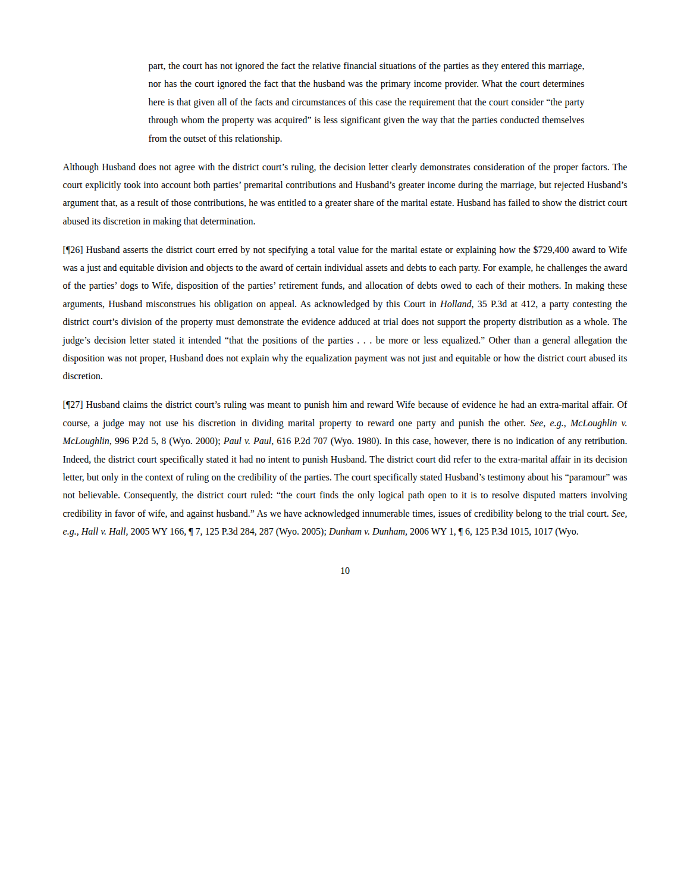part, the court has not ignored the fact the relative financial situations of the parties as they entered this marriage, nor has the court ignored the fact that the husband was the primary income provider. What the court determines here is that given all of the facts and circumstances of this case the requirement that the court consider “the party through whom the property was acquired” is less significant given the way that the parties conducted themselves from the outset of this relationship.
Although Husband does not agree with the district court’s ruling, the decision letter clearly demonstrates consideration of the proper factors. The court explicitly took into account both parties’ premarital contributions and Husband’s greater income during the marriage, but rejected Husband’s argument that, as a result of those contributions, he was entitled to a greater share of the marital estate. Husband has failed to show the district court abused its discretion in making that determination.
[¶26] Husband asserts the district court erred by not specifying a total value for the marital estate or explaining how the $729,400 award to Wife was a just and equitable division and objects to the award of certain individual assets and debts to each party. For example, he challenges the award of the parties’ dogs to Wife, disposition of the parties’ retirement funds, and allocation of debts owed to each of their mothers. In making these arguments, Husband misconstrues his obligation on appeal. As acknowledged by this Court in Holland, 35 P.3d at 412, a party contesting the district court’s division of the property must demonstrate the evidence adduced at trial does not support the property distribution as a whole. The judge’s decision letter stated it intended “that the positions of the parties . . . be more or less equalized.” Other than a general allegation the disposition was not proper, Husband does not explain why the equalization payment was not just and equitable or how the district court abused its discretion.
[¶27] Husband claims the district court’s ruling was meant to punish him and reward Wife because of evidence he had an extra-marital affair. Of course, a judge may not use his discretion in dividing marital property to reward one party and punish the other. See, e.g., McLoughlin v. McLoughlin, 996 P.2d 5, 8 (Wyo. 2000); Paul v. Paul, 616 P.2d 707 (Wyo. 1980). In this case, however, there is no indication of any retribution. Indeed, the district court specifically stated it had no intent to punish Husband. The district court did refer to the extra-marital affair in its decision letter, but only in the context of ruling on the credibility of the parties. The court specifically stated Husband’s testimony about his “paramour” was not believable. Consequently, the district court ruled: “the court finds the only logical path open to it is to resolve disputed matters involving credibility in favor of wife, and against husband.” As we have acknowledged innumerable times, issues of credibility belong to the trial court. See, e.g., Hall v. Hall, 2005 WY 166, ¶ 7, 125 P.3d 284, 287 (Wyo. 2005); Dunham v. Dunham, 2006 WY 1, ¶ 6, 125 P.3d 1015, 1017 (Wyo.
10